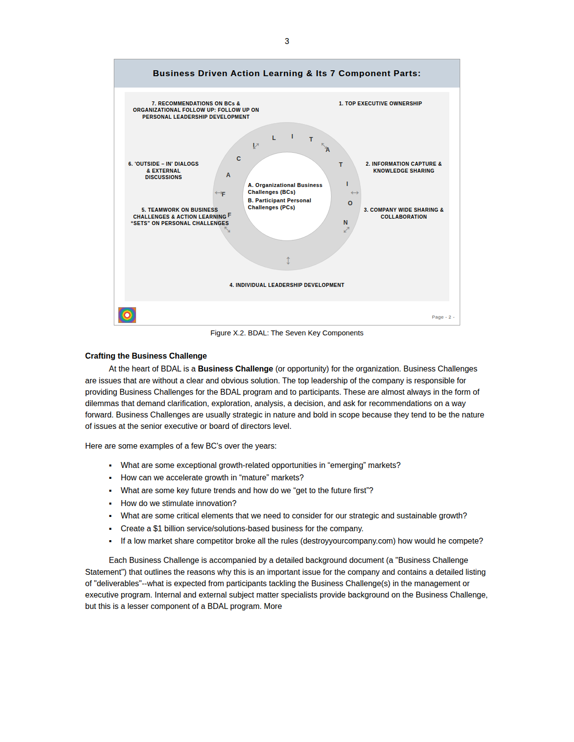3
Business Driven Action Learning & Its 7 Component Parts:
A. Organizational Business Challenges (BCs)
B. Participant Personal Challenges (PCs)
F A C I L I T A T I O N F
↔ ↔ ↔ ↔ ↔ ↔ ↔
7. RECOMMENDATIONS ON BCs & ORGANIZATIONAL FOLLOW UP: FOLLOW UP ON PERSONAL LEADERSHIP DEVELOPMENT
1. TOP EXECUTIVE OWNERSHIP
2. INFORMATION CAPTURE & KNOWLEDGE SHARING
3. COMPANY WIDE SHARING & COLLABORATION
4. INDIVIDUAL LEADERSHIP DEVELOPMENT
5. TEAMWORK ON BUSINESS CHALLENGES & ACTION LEARNING “SETS” ON PERSONAL CHALLENGES
6. 'OUTSIDE – IN' DIALOGS & EXTERNAL DISCUSSIONS
Page - 2 -
Figure X.2. BDAL: The Seven Key Components
Crafting the Business Challenge
At the heart of BDAL is a Business Challenge (or opportunity) for the organization. Business Challenges are issues that are without a clear and obvious solution. The top leadership of the company is responsible for providing Business Challenges for the BDAL program and to participants. These are almost always in the form of dilemmas that demand clarification, exploration, analysis, a decision, and ask for recommendations on a way forward. Business Challenges are usually strategic in nature and bold in scope because they tend to be the nature of issues at the senior executive or board of directors level.
Here are some examples of a few BC's over the years:
What are some exceptional growth-related opportunities in “emerging” markets?
How can we accelerate growth in “mature” markets?
What are some key future trends and how do we “get to the future first”?
How do we stimulate innovation?
What are some critical elements that we need to consider for our strategic and sustainable growth?
Create a $1 billion service/solutions-based business for the company.
If a low market share competitor broke all the rules (destroyyourcompany.com) how would he compete?
Each Business Challenge is accompanied by a detailed background document (a "Business Challenge Statement") that outlines the reasons why this is an important issue for the company and contains a detailed listing of "deliverables"--what is expected from participants tackling the Business Challenge(s) in the management or executive program. Internal and external subject matter specialists provide background on the Business Challenge, but this is a lesser component of a BDAL program. More